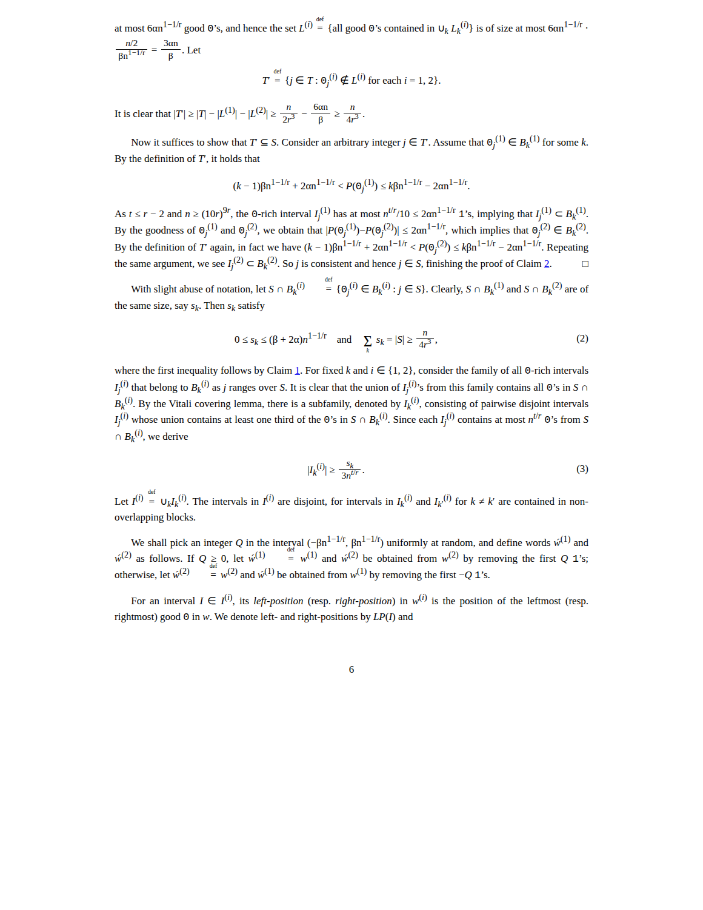at most 6αn1−1/r good 0’s, and hence the set L(i) def= {all good 0’s contained in ∪k Lk(i)} is of size at most 6αn1−1/r · n/2 βn1−1/r = 3αn β. Let
T′ def= {j ∈ T : 0j(i) ∉ L(i) for each i = 1, 2}.
It is clear that |T′| ≥ |T| − |L(1)| − |L(2)| ≥ n 2r3 − 6αn β ≥ n 4r3.
Now it suffices to show that T′ ⊆ S. Consider an arbitrary integer j ∈ T′. Assume that 0j(1) ∈ Bk(1) for some k. By the definition of T′, it holds that
(k − 1)βn1−1/r + 2αn1−1/r < P(0j(1)) ≤ kβn1−1/r − 2αn1−1/r.
As t ≤ r − 2 and n ≥ (10r)9r, the 0-rich interval Ij(1) has at most nt/r/10 ≤ 2αn1−1/r 1’s, implying that Ij(1) ⊂ Bk(1). By the goodness of 0j(1) and 0j(2), we obtain that |P(0j(1))−P(0j(2))| ≤ 2αn1−1/r, which implies that 0j(2) ∈ Bk(2). By the definition of T′ again, in fact we have (k − 1)βn1−1/r + 2αn1−1/r < P(0j(2)) ≤ kβn1−1/r − 2αn1−1/r. Repeating the same argument, we see Ij(2) ⊂ Bk(2). So j is consistent and hence j ∈ S, finishing the proof of Claim 2. □
With slight abuse of notation, let S ∩ Bk(i) def= {0j(i) ∈ Bk(i) : j ∈ S}. Clearly, S ∩ Bk(1) and S ∩ Bk(2) are of the same size, say sk. Then sk satisfy
0 ≤ sk ≤ (β + 2α)n1−1/r and Σk sk = |S| ≥ n 4r3,
(2)
where the first inequality follows by Claim 1. For fixed k and i ∈ {1, 2}, consider the family of all 0-rich intervals Ij(i) that belong to Bk(i) as j ranges over S. It is clear that the union of Ij(i)’s from this family contains all 0’s in S ∩ Bk(i). By the Vitali covering lemma, there is a subfamily, denoted by Ik(i), consisting of pairwise disjoint intervals Ij(i) whose union contains at least one third of the 0’s in S ∩ Bk(i). Since each Ij(i) contains at most nt/r 0’s from S ∩ Bk(i), we derive
|Ik(i)| ≥ sk 3nt/r.
(3)
Let I(i) def= ∪kIk(i). The intervals in I(i) are disjoint, for intervals in Ik(i) and Ik′(i) for k ≠ k′ are contained in non-overlapping blocks.
We shall pick an integer Q in the interval (−βn1−1/r, βn1−1/r) uniformly at random, and define words ẃ(1) and ẃ(2) as follows. If Q ≥ 0, let ẃ(1) def= w(1) and ẃ(2) be obtained from w(2) by removing the first Q 1’s; otherwise, let ẃ(2) def= w(2) and ẃ(1) be obtained from w(1) by removing the first −Q 1’s.
For an interval I ∈ I(i), its left-position (resp. right-position) in w(i) is the position of the leftmost (resp. rightmost) good 0 in w. We denote left- and right-positions by LP(I) and
6